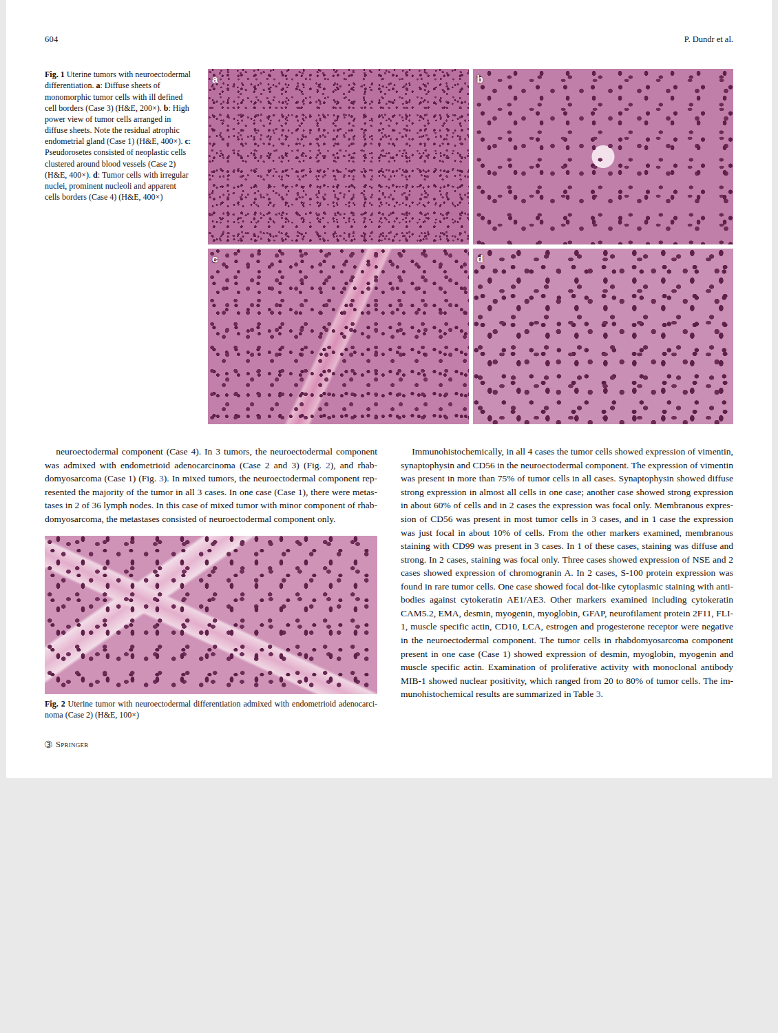604 P. Dundr et al.
Fig. 1 Uterine tumors with neuroectodermal differentiation. a: Diffuse sheets of monomorphic tumor cells with ill defined cell borders (Case 3) (H&E, 200×). b: High power view of tumor cells arranged in diffuse sheets. Note the residual atrophic endometrial gland (Case 1) (H&E, 400×). c: Pseudorosetes consisted of neoplastic cells clustered around blood vessels (Case 2) (H&E, 400×). d: Tumor cells with irregular nuclei, prominent nucleoli and apparent cells borders (Case 4) (H&E, 400×)
a
b
c
d
neuroectodermal component (Case 4). In 3 tumors, the neuroectodermal component was admixed with endometrioid adenocarcinoma (Case 2 and 3) (Fig. 2), and rhabdomyosarcoma (Case 1) (Fig. 3). In mixed tumors, the neuroectodermal component represented the majority of the tumor in all 3 cases. In one case (Case 1), there were metastases in 2 of 36 lymph nodes. In this case of mixed tumor with minor component of rhabdomyosarcoma, the metastases consisted of neuroectodermal component only.
Fig. 2 Uterine tumor with neuroectodermal differentiation admixed with endometrioid adenocarcinoma (Case 2) (H&E, 100×)
Immunohistochemically, in all 4 cases the tumor cells showed expression of vimentin, synaptophysin and CD56 in the neuroectodermal component. The expression of vimentin was present in more than 75% of tumor cells in all cases. Synaptophysin showed diffuse strong expression in almost all cells in one case; another case showed strong expression in about 60% of cells and in 2 cases the expression was focal only. Membranous expression of CD56 was present in most tumor cells in 3 cases, and in 1 case the expression was just focal in about 10% of cells. From the other markers examined, membranous staining with CD99 was present in 3 cases. In 1 of these cases, staining was diffuse and strong. In 2 cases, staining was focal only. Three cases showed expression of NSE and 2 cases showed expression of chromogranin A. In 2 cases, S-100 protein expression was found in rare tumor cells. One case showed focal dot-like cytoplasmic staining with antibodies against cytokeratin AE1/AE3. Other markers examined including cytokeratin CAM5.2, EMA, desmin, myogenin, myoglobin, GFAP, neurofilament protein 2F11, FLI-1, muscle specific actin, CD10, LCA, estrogen and progesterone receptor were negative in the neuroectodermal component. The tumor cells in rhabdomyosarcoma component present in one case (Case 1) showed expression of desmin, myoglobin, myogenin and muscle specific actin. Examination of proliferative activity with monoclonal antibody MIB-1 showed nuclear positivity, which ranged from 20 to 80% of tumor cells. The immunohistochemical results are summarized in Table 3.
③ Springer